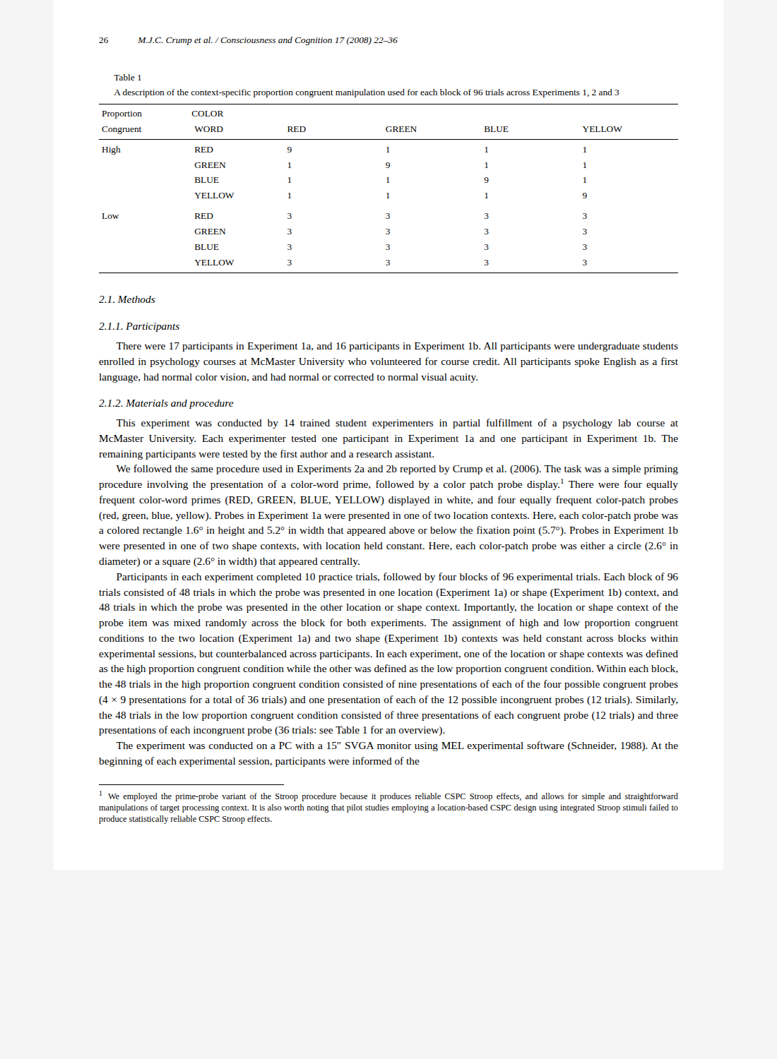26 M.J.C. Crump et al. / Consciousness and Cognition 17 (2008) 22–36
Table 1
A description of the context-specific proportion congruent manipulation used for each block of 96 trials across Experiments 1, 2 and 3
| Proportion | COLOR |
| --- | --- |
| Congruent | WORD | RED | GREEN | BLUE | YELLOW |
| High | RED | 9 | 1 | 1 | 1 |
| | GREEN | 1 | 9 | 1 | 1 |
| | BLUE | 1 | 1 | 9 | 1 |
| | YELLOW | 1 | 1 | 1 | 9 |
| Low | RED | 3 | 3 | 3 | 3 |
| | GREEN | 3 | 3 | 3 | 3 |
| | BLUE | 3 | 3 | 3 | 3 |
| | YELLOW | 3 | 3 | 3 | 3 |
2.1. Methods
2.1.1. Participants
There were 17 participants in Experiment 1a, and 16 participants in Experiment 1b. All participants were undergraduate students enrolled in psychology courses at McMaster University who volunteered for course credit. All participants spoke English as a first language, had normal color vision, and had normal or corrected to normal visual acuity.
2.1.2. Materials and procedure
This experiment was conducted by 14 trained student experimenters in partial fulfillment of a psychology lab course at McMaster University. Each experimenter tested one participant in Experiment 1a and one participant in Experiment 1b. The remaining participants were tested by the first author and a research assistant.
We followed the same procedure used in Experiments 2a and 2b reported by Crump et al. (2006). The task was a simple priming procedure involving the presentation of a color-word prime, followed by a color patch probe display.1 There were four equally frequent color-word primes (RED, GREEN, BLUE, YELLOW) displayed in white, and four equally frequent color-patch probes (red, green, blue, yellow). Probes in Experiment 1a were presented in one of two location contexts. Here, each color-patch probe was a colored rectangle 1.6° in height and 5.2° in width that appeared above or below the fixation point (5.7°). Probes in Experiment 1b were presented in one of two shape contexts, with location held constant. Here, each color-patch probe was either a circle (2.6° in diameter) or a square (2.6° in width) that appeared centrally.
Participants in each experiment completed 10 practice trials, followed by four blocks of 96 experimental trials. Each block of 96 trials consisted of 48 trials in which the probe was presented in one location (Experiment 1a) or shape (Experiment 1b) context, and 48 trials in which the probe was presented in the other location or shape context. Importantly, the location or shape context of the probe item was mixed randomly across the block for both experiments. The assignment of high and low proportion congruent conditions to the two location (Experiment 1a) and two shape (Experiment 1b) contexts was held constant across blocks within experimental sessions, but counterbalanced across participants. In each experiment, one of the location or shape contexts was defined as the high proportion congruent condition while the other was defined as the low proportion congruent condition. Within each block, the 48 trials in the high proportion congruent condition consisted of nine presentations of each of the four possible congruent probes (4 × 9 presentations for a total of 36 trials) and one presentation of each of the 12 possible incongruent probes (12 trials). Similarly, the 48 trials in the low proportion congruent condition consisted of three presentations of each congruent probe (12 trials) and three presentations of each incongruent probe (36 trials: see Table 1 for an overview).
The experiment was conducted on a PC with a 15″ SVGA monitor using MEL experimental software (Schneider, 1988). At the beginning of each experimental session, participants were informed of the
1 We employed the prime-probe variant of the Stroop procedure because it produces reliable CSPC Stroop effects, and allows for simple and straightforward manipulations of target processing context. It is also worth noting that pilot studies employing a location-based CSPC design using integrated Stroop stimuli failed to produce statistically reliable CSPC Stroop effects.